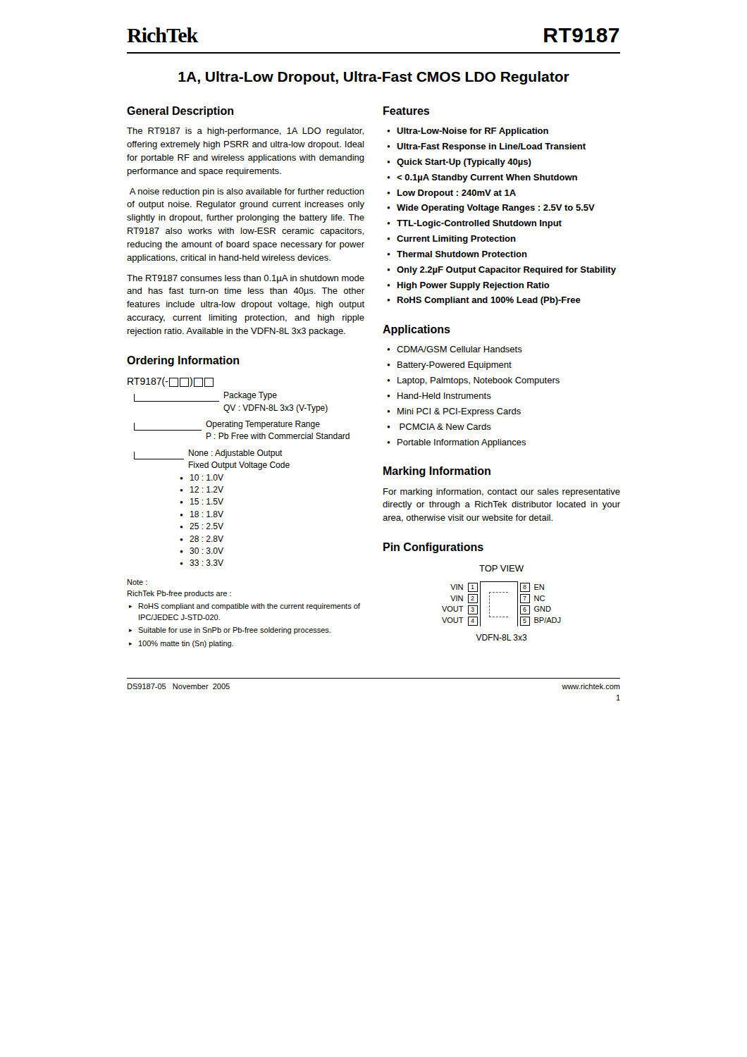RichTek
RT9187
1A, Ultra-Low Dropout, Ultra-Fast CMOS LDO Regulator
General Description
The RT9187 is a high-performance, 1A LDO regulator, offering extremely high PSRR and ultra-low dropout. Ideal for portable RF and wireless applications with demanding performance and space requirements.
A noise reduction pin is also available for further reduction of output noise. Regulator ground current increases only slightly in dropout, further prolonging the battery life. The RT9187 also works with low-ESR ceramic capacitors, reducing the amount of board space necessary for power applications, critical in hand-held wireless devices.
The RT9187 consumes less than 0.1µA in shutdown mode and has fast turn-on time less than 40µs. The other features include ultra-low dropout voltage, high output accuracy, current limiting protection, and high ripple rejection ratio. Available in the VDFN-8L 3x3 package.
Ordering Information
RT9187(- )
Package Type
QV : VDFN-8L 3x3 (V-Type)
Operating Temperature Range
P : Pb Free with Commercial Standard
None : Adjustable Output
Fixed Output Voltage Code
10 : 1.0V
12 : 1.2V
15 : 1.5V
18 : 1.8V
25 : 2.5V
28 : 2.8V
30 : 3.0V
33 : 3.3V
Note :
RichTek Pb-free products are :
RoHS compliant and compatible with the current requirements of IPC/JEDEC J-STD-020.
Suitable for use in SnPb or Pb-free soldering processes.
100% matte tin (Sn) plating.
Features
Ultra-Low-Noise for RF Application
Ultra-Fast Response in Line/Load Transient
Quick Start-Up (Typically 40µs)
< 0.1µA Standby Current When Shutdown
Low Dropout : 240mV at 1A
Wide Operating Voltage Ranges : 2.5V to 5.5V
TTL-Logic-Controlled Shutdown Input
Current Limiting Protection
Thermal Shutdown Protection
Only 2.2µF Output Capacitor Required for Stability
High Power Supply Rejection Ratio
RoHS Compliant and 100% Lead (Pb)-Free
Applications
CDMA/GSM Cellular Handsets
Battery-Powered Equipment
Laptop, Palmtops, Notebook Computers
Hand-Held Instruments
Mini PCI & PCI-Express Cards
PCMCIA & New Cards
Portable Information Appliances
Marking Information
For marking information, contact our sales representative directly or through a RichTek distributor located in your area, otherwise visit our website for detail.
Pin Configurations
TOP VIEW
| VIN | 1 | | 8 | EN |
| VIN | 2 | 7 | NC |
| VOUT | 3 | 6 | GND |
| VOUT | 4 | 5 | BP/ADJ |
VDFN-8L 3x3
DS9187-05 November 2005
www.richtek.com
1